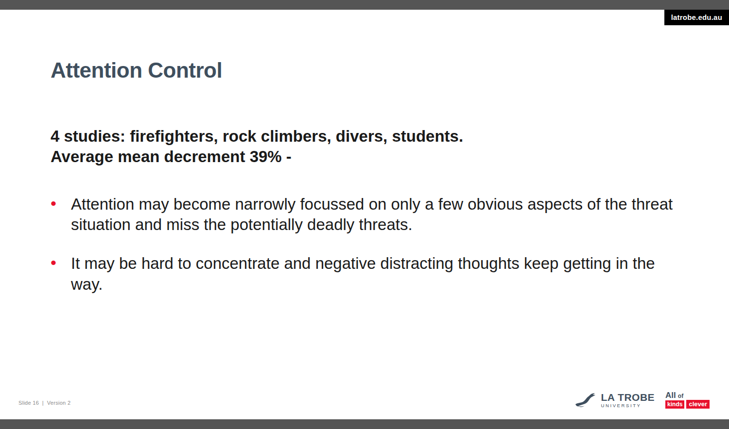latrobe.edu.au
Attention Control
4 studies: firefighters, rock climbers, divers, students.
Average mean decrement 39% -
Attention may become narrowly focussed on only a few obvious aspects of the threat situation and miss the potentially deadly threats.
It may be hard to concentrate and negative distracting thoughts keep getting in the way.
Slide 16 | Version 2
LA TROBE UNIVERSITY
All of
kinds clever